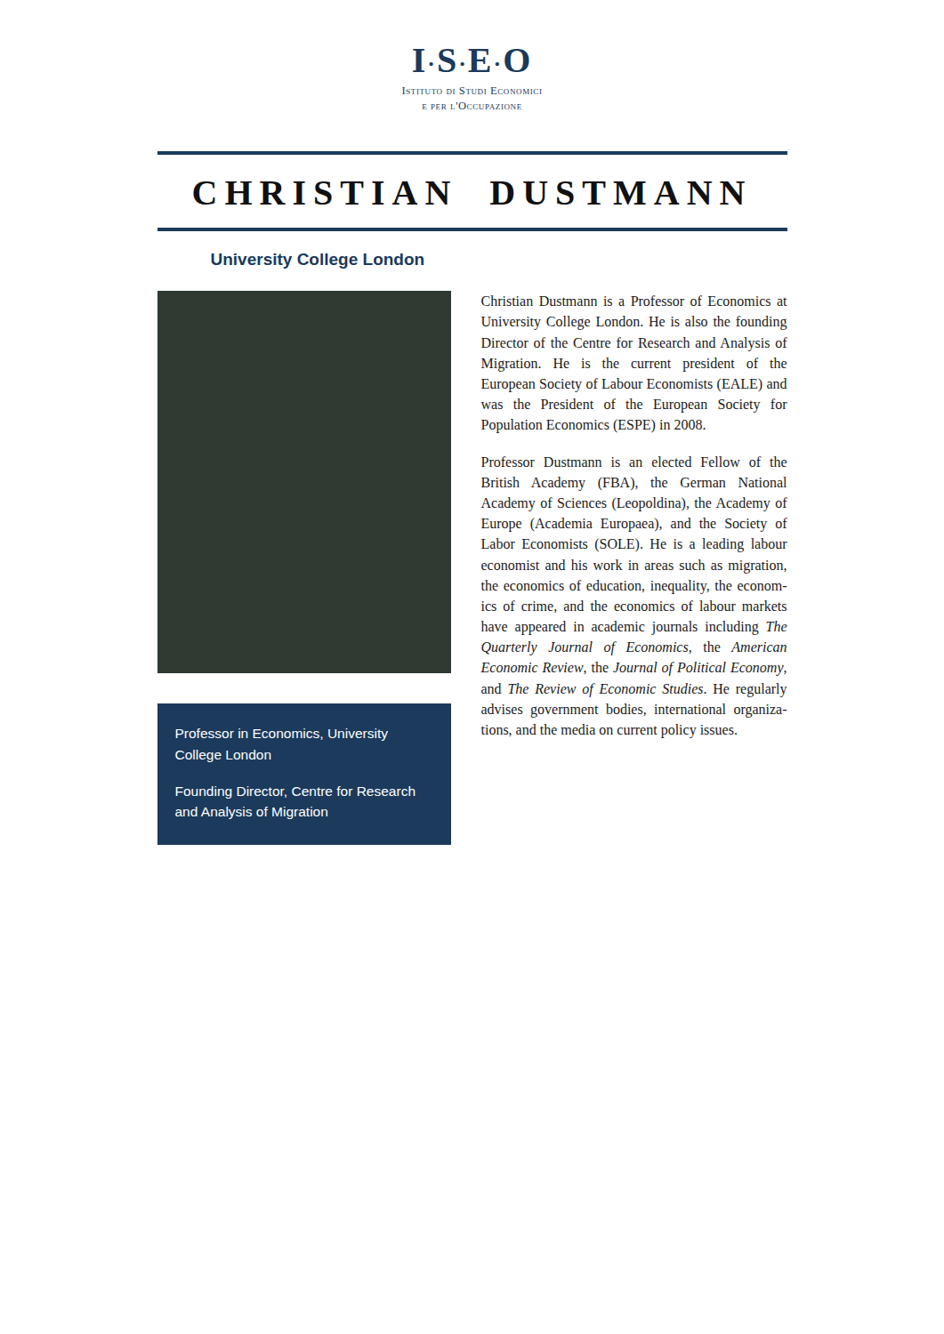I·S·E·O
Istituto di Studi Economici
e per l'Occupazione
CHRISTIAN DUSTMANN
University College London
Professor in Economics, University College London
Founding Director, Centre for Research and Analysis of Migration
Christian Dustmann is a Professor of Economics at University College London. He is also the founding Director of the Centre for Research and Analysis of Migration. He is the current president of the European Society of Labour Economists (EALE) and was the President of the European Society for Population Economics (ESPE) in 2008.
Professor Dustmann is an elected Fellow of the British Academy (FBA), the German National Academy of Sciences (Leopoldina), the Academy of Europe (Academia Europaea), and the Society of Labor Economists (SOLE). He is a leading labour economist and his work in areas such as migration, the economics of education, inequality, the economics of crime, and the economics of labour markets have appeared in academic journals including The Quarterly Journal of Economics, the American Economic Review, the Journal of Political Economy, and The Review of Economic Studies. He regularly advises government bodies, international organizations, and the media on current policy issues.